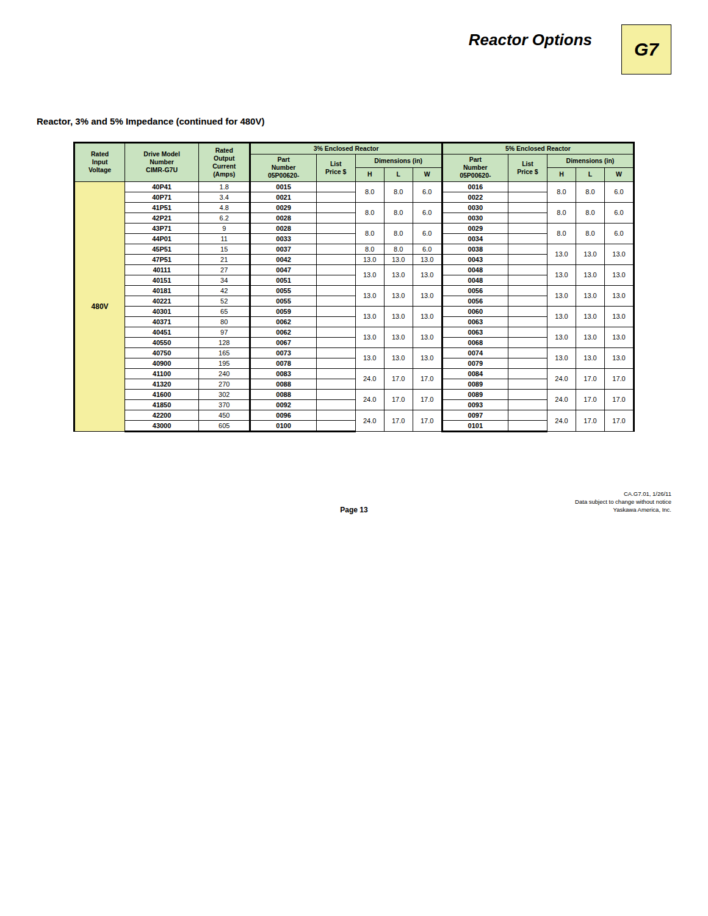Reactor Options
G7
Reactor, 3% and 5% Impedance (continued for 480V)
| Rated Input Voltage | Drive Model Number CIMR-G7U | Rated Output Current (Amps) | 3% Enclosed Reactor | 5% Enclosed Reactor |
| --- | --- | --- | --- | --- |
| Part Number 05P00620- | List Price $ | Dimensions (in) | Part Number 05P00620- | List Price $ | Dimensions (in) |
| H | L | W | H | L | W |
| 480V | 40P41 | 1.8 | 0015 | | 8.0 | 8.0 | 6.0 | 0016 | | 8.0 | 8.0 | 6.0 |
| 40P71 | 3.4 | 0021 | | 0022 | |
| 41P51 | 4.8 | 0029 | | 8.0 | 8.0 | 6.0 | 0030 | | 8.0 | 8.0 | 6.0 |
| 42P21 | 6.2 | 0028 | | 0030 | |
| 43P71 | 9 | 0028 | | 8.0 | 8.0 | 6.0 | 0029 | | 8.0 | 8.0 | 6.0 |
| 44P01 | 11 | 0033 | | 0034 | |
| 45P51 | 15 | 0037 | | 8.0 | 8.0 | 6.0 | 0038 | | 13.0 | 13.0 | 13.0 |
| 47P51 | 21 | 0042 | | 13.0 | 13.0 | 13.0 | 0043 | |
| 40111 | 27 | 0047 | | 13.0 | 13.0 | 13.0 | 0048 | | 13.0 | 13.0 | 13.0 |
| 40151 | 34 | 0051 | | 0048 | |
| 40181 | 42 | 0055 | | 13.0 | 13.0 | 13.0 | 0056 | | 13.0 | 13.0 | 13.0 |
| 40221 | 52 | 0055 | | 0056 | |
| 40301 | 65 | 0059 | | 13.0 | 13.0 | 13.0 | 0060 | | 13.0 | 13.0 | 13.0 |
| 40371 | 80 | 0062 | | 0063 | |
| 40451 | 97 | 0062 | | 13.0 | 13.0 | 13.0 | 0063 | | 13.0 | 13.0 | 13.0 |
| 40550 | 128 | 0067 | | 0068 | |
| 40750 | 165 | 0073 | | 13.0 | 13.0 | 13.0 | 0074 | | 13.0 | 13.0 | 13.0 |
| 40900 | 195 | 0078 | | 0079 | |
| 41100 | 240 | 0083 | | 24.0 | 17.0 | 17.0 | 0084 | | 24.0 | 17.0 | 17.0 |
| 41320 | 270 | 0088 | | 0089 | |
| 41600 | 302 | 0088 | | 24.0 | 17.0 | 17.0 | 0089 | | 24.0 | 17.0 | 17.0 |
| 41850 | 370 | 0092 | | 0093 | |
| 42200 | 450 | 0096 | | 24.0 | 17.0 | 17.0 | 0097 | | 24.0 | 17.0 | 17.0 |
| 43000 | 605 | 0100 | | 0101 | |
Page 13
CA.G7.01, 1/26/11
Data subject to change without notice
Yaskawa America, Inc.